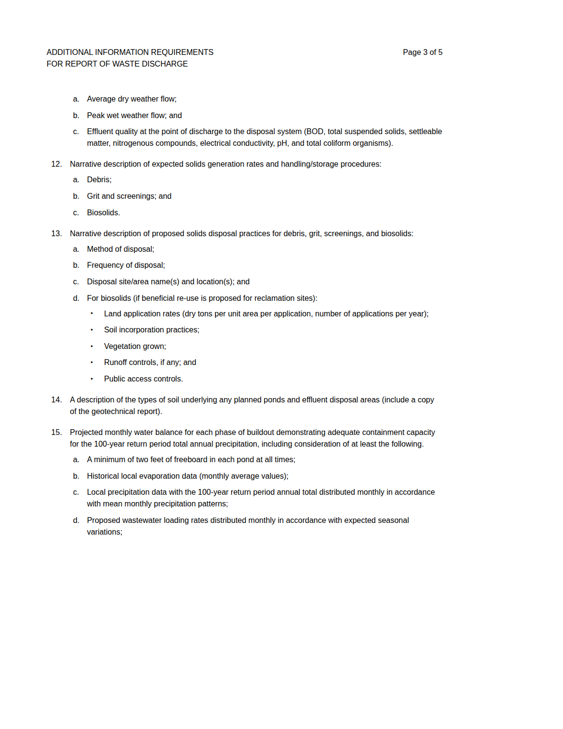ADDITIONAL INFORMATION REQUIREMENTS
FOR REPORT OF WASTE DISCHARGE
Page 3 of 5
Average dry weather flow;
Peak wet weather flow; and
Effluent quality at the point of discharge to the disposal system (BOD, total suspended solids, settleable matter, nitrogenous compounds, electrical conductivity, pH, and total coliform organisms).
Narrative description of expected solids generation rates and handling/storage procedures:
Debris;
Grit and screenings; and
Biosolids.
Narrative description of proposed solids disposal practices for debris, grit, screenings, and biosolids:
Method of disposal;
Frequency of disposal;
Disposal site/area name(s) and location(s); and
For biosolids (if beneficial re-use is proposed for reclamation sites):
Land application rates (dry tons per unit area per application, number of applications per year);
Soil incorporation practices;
Vegetation grown;
Runoff controls, if any; and
Public access controls.
A description of the types of soil underlying any planned ponds and effluent disposal areas (include a copy of the geotechnical report).
Projected monthly water balance for each phase of buildout demonstrating adequate containment capacity for the 100-year return period total annual precipitation, including consideration of at least the following.
A minimum of two feet of freeboard in each pond at all times;
Historical local evaporation data (monthly average values);
Local precipitation data with the 100-year return period annual total distributed monthly in accordance with mean monthly precipitation patterns;
Proposed wastewater loading rates distributed monthly in accordance with expected seasonal variations;